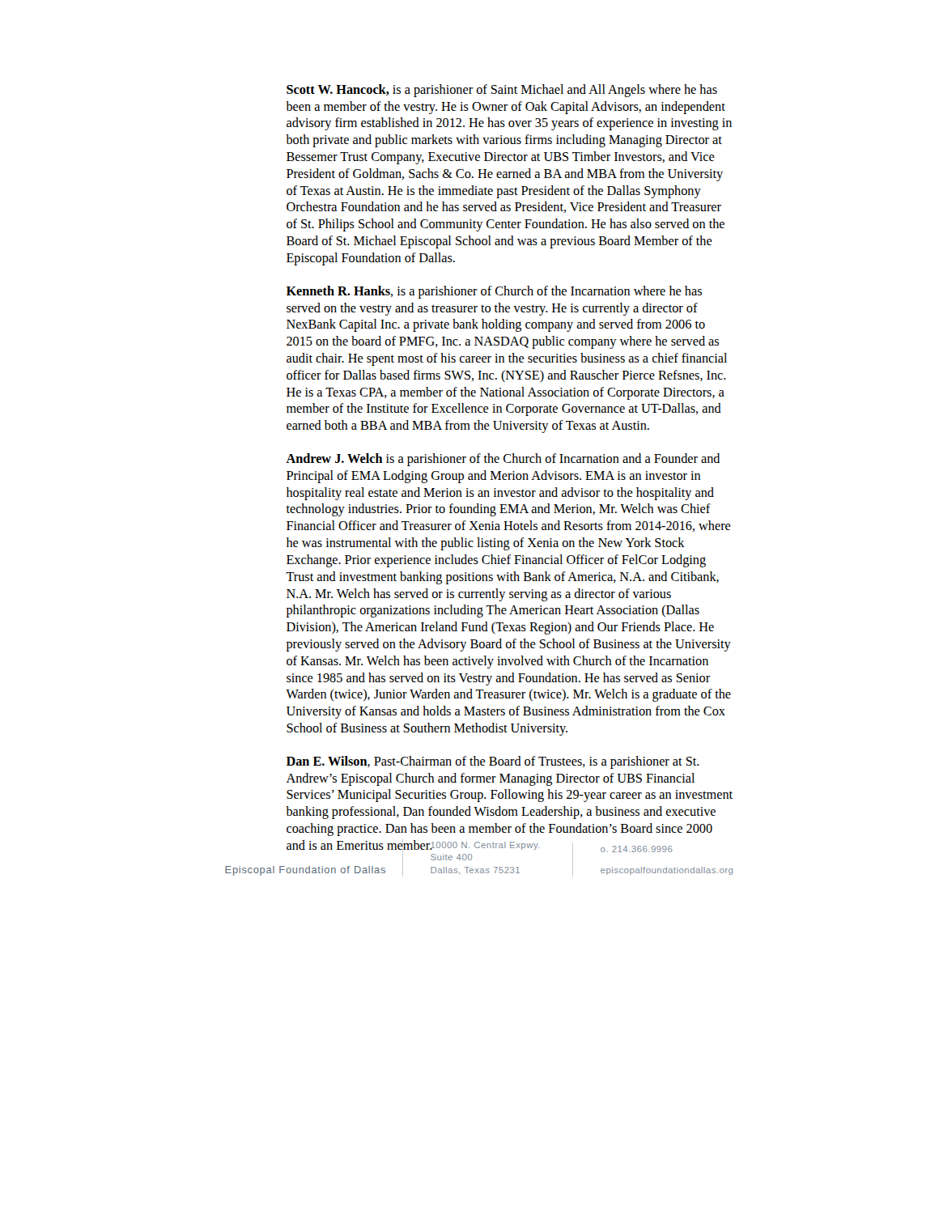Scott W. Hancock, is a parishioner of Saint Michael and All Angels where he has been a member of the vestry. He is Owner of Oak Capital Advisors, an independent advisory firm established in 2012. He has over 35 years of experience in investing in both private and public markets with various firms including Managing Director at Bessemer Trust Company, Executive Director at UBS Timber Investors, and Vice President of Goldman, Sachs & Co. He earned a BA and MBA from the University of Texas at Austin. He is the immediate past President of the Dallas Symphony Orchestra Foundation and he has served as President, Vice President and Treasurer of St. Philips School and Community Center Foundation. He has also served on the Board of St. Michael Episcopal School and was a previous Board Member of the Episcopal Foundation of Dallas.
Kenneth R. Hanks, is a parishioner of Church of the Incarnation where he has served on the vestry and as treasurer to the vestry. He is currently a director of NexBank Capital Inc. a private bank holding company and served from 2006 to 2015 on the board of PMFG, Inc. a NASDAQ public company where he served as audit chair. He spent most of his career in the securities business as a chief financial officer for Dallas based firms SWS, Inc. (NYSE) and Rauscher Pierce Refsnes, Inc. He is a Texas CPA, a member of the National Association of Corporate Directors, a member of the Institute for Excellence in Corporate Governance at UT-Dallas, and earned both a BBA and MBA from the University of Texas at Austin.
Andrew J. Welch is a parishioner of the Church of Incarnation and a Founder and Principal of EMA Lodging Group and Merion Advisors. EMA is an investor in hospitality real estate and Merion is an investor and advisor to the hospitality and technology industries. Prior to founding EMA and Merion, Mr. Welch was Chief Financial Officer and Treasurer of Xenia Hotels and Resorts from 2014-2016, where he was instrumental with the public listing of Xenia on the New York Stock Exchange. Prior experience includes Chief Financial Officer of FelCor Lodging Trust and investment banking positions with Bank of America, N.A. and Citibank, N.A. Mr. Welch has served or is currently serving as a director of various philanthropic organizations including The American Heart Association (Dallas Division), The American Ireland Fund (Texas Region) and Our Friends Place. He previously served on the Advisory Board of the School of Business at the University of Kansas. Mr. Welch has been actively involved with Church of the Incarnation since 1985 and has served on its Vestry and Foundation. He has served as Senior Warden (twice), Junior Warden and Treasurer (twice). Mr. Welch is a graduate of the University of Kansas and holds a Masters of Business Administration from the Cox School of Business at Southern Methodist University.
Dan E. Wilson, Past-Chairman of the Board of Trustees, is a parishioner at St. Andrew’s Episcopal Church and former Managing Director of UBS Financial Services’ Municipal Securities Group. Following his 29-year career as an investment banking professional, Dan founded Wisdom Leadership, a business and executive coaching practice. Dan has been a member of the Foundation’s Board since 2000 and is an Emeritus member.
Episcopal Foundation of Dallas
10000 N. Central Expwy.
Suite 400
Dallas, Texas 75231
o. 214.366.9996
episcopalfoundationdallas.org